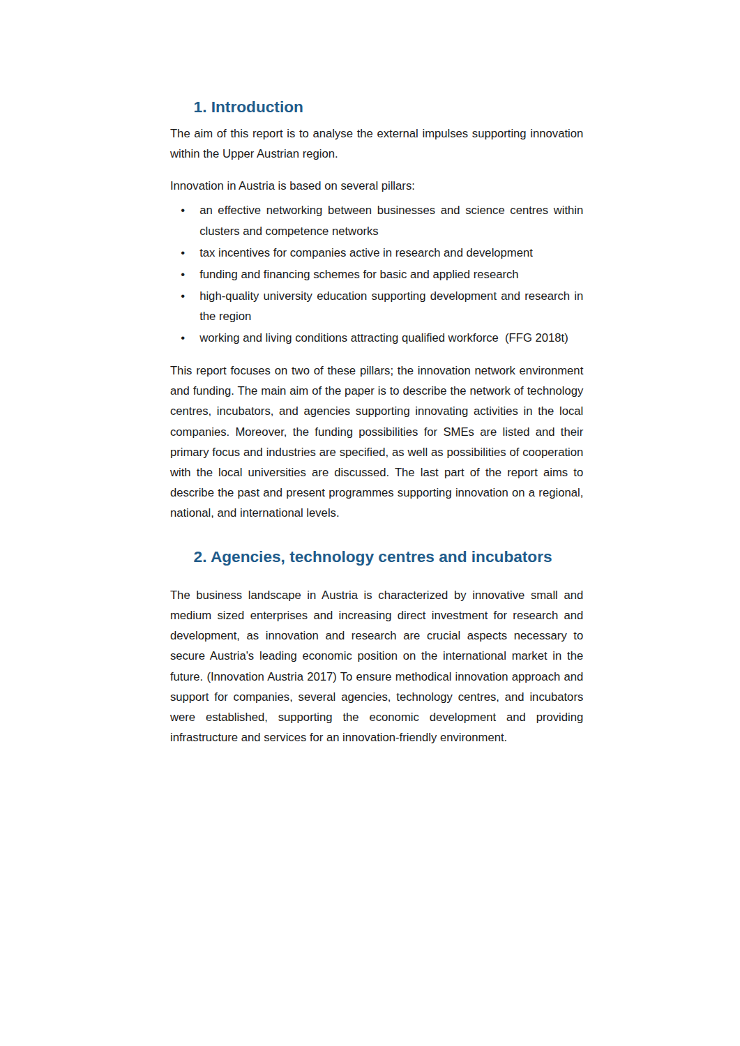1. Introduction
The aim of this report is to analyse the external impulses supporting innovation within the Upper Austrian region.
Innovation in Austria is based on several pillars:
an effective networking between businesses and science centres within clusters and competence networks
tax incentives for companies active in research and development
funding and financing schemes for basic and applied research
high-quality university education supporting development and research in the region
working and living conditions attracting qualified workforce (FFG 2018t)
This report focuses on two of these pillars; the innovation network environment and funding. The main aim of the paper is to describe the network of technology centres, incubators, and agencies supporting innovating activities in the local companies. Moreover, the funding possibilities for SMEs are listed and their primary focus and industries are specified, as well as possibilities of cooperation with the local universities are discussed. The last part of the report aims to describe the past and present programmes supporting innovation on a regional, national, and international levels.
2. Agencies, technology centres and incubators
The business landscape in Austria is characterized by innovative small and medium sized enterprises and increasing direct investment for research and development, as innovation and research are crucial aspects necessary to secure Austria's leading economic position on the international market in the future. (Innovation Austria 2017) To ensure methodical innovation approach and support for companies, several agencies, technology centres, and incubators were established, supporting the economic development and providing infrastructure and services for an innovation-friendly environment.